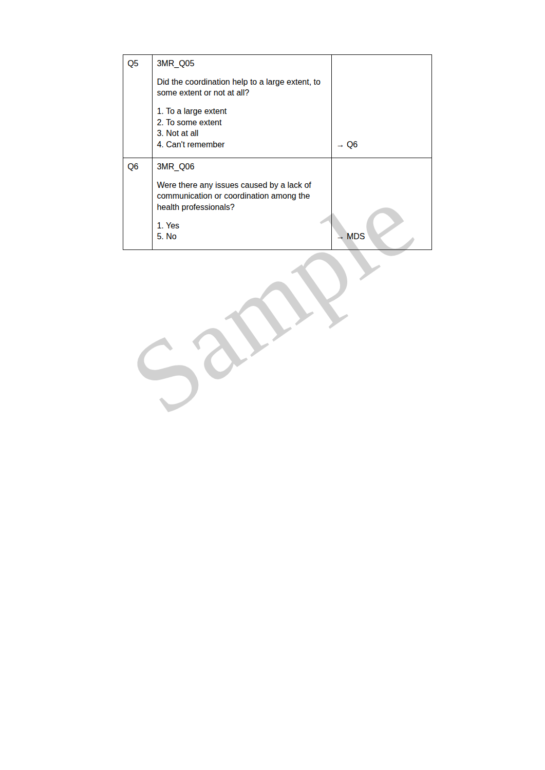Sample
| Q5 | 3MR_Q05 Did the coordination help to a large extent, to some extent or not at all? 1. To a large extent 2. To some extent 3. Not at all 4. Can't remember | → Q6 |
| Q6 | 3MR_Q06 Were there any issues caused by a lack of communication or coordination among the health professionals? 1. Yes 5. No | → MDS |